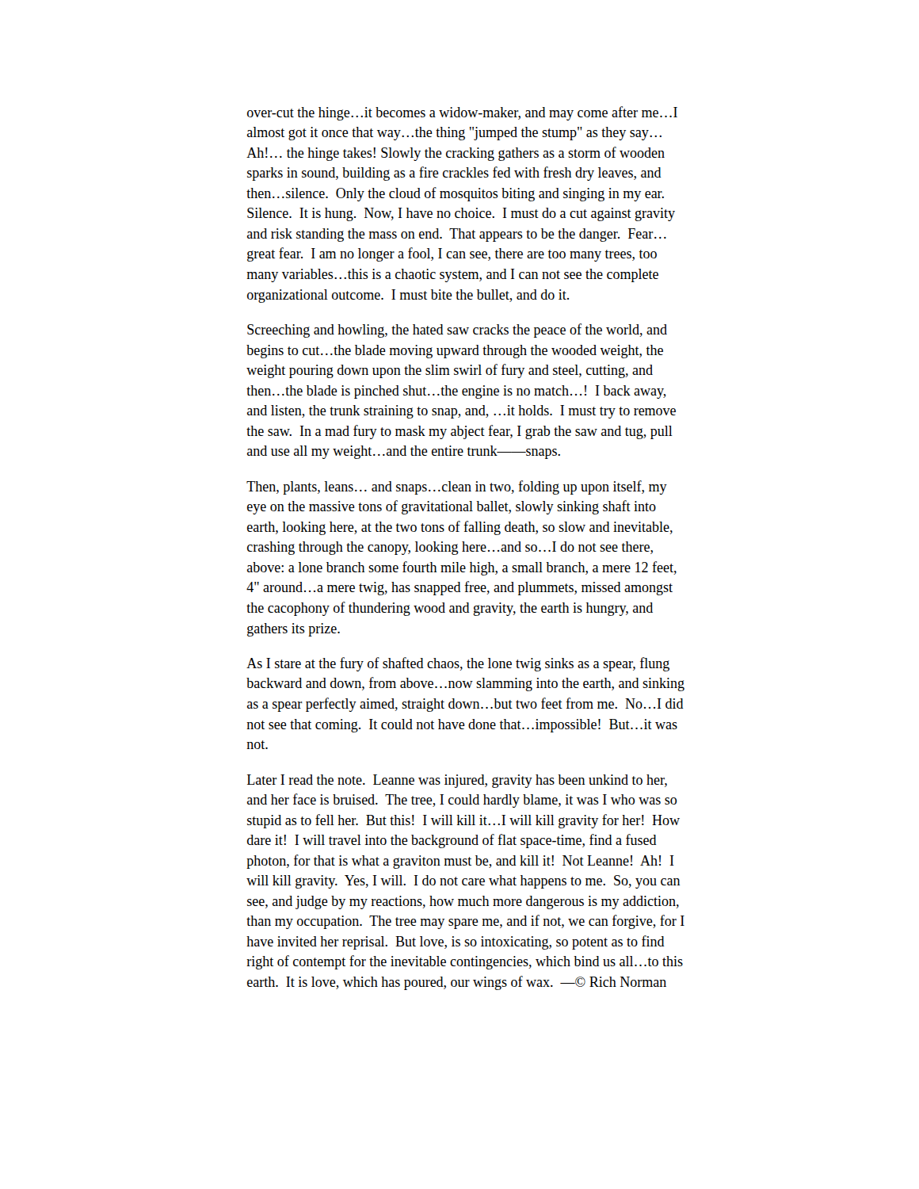over-cut the hinge…it becomes a widow-maker, and may come after me…I almost got it once that way…the thing "jumped the stump" as they say…Ah!… the hinge takes! Slowly the cracking gathers as a storm of wooden sparks in sound, building as a fire crackles fed with fresh dry leaves, and then…silence. Only the cloud of mosquitos biting and singing in my ear. Silence. It is hung. Now, I have no choice. I must do a cut against gravity and risk standing the mass on end. That appears to be the danger. Fear…great fear. I am no longer a fool, I can see, there are too many trees, too many variables…this is a chaotic system, and I can not see the complete organizational outcome. I must bite the bullet, and do it.
Screeching and howling, the hated saw cracks the peace of the world, and begins to cut…the blade moving upward through the wooded weight, the weight pouring down upon the slim swirl of fury and steel, cutting, and then…the blade is pinched shut…the engine is no match…! I back away, and listen, the trunk straining to snap, and, …it holds. I must try to remove the saw. In a mad fury to mask my abject fear, I grab the saw and tug, pull and use all my weight…and the entire trunk——snaps.
Then, plants, leans… and snaps…clean in two, folding up upon itself, my eye on the massive tons of gravitational ballet, slowly sinking shaft into earth, looking here, at the two tons of falling death, so slow and inevitable, crashing through the canopy, looking here…and so…I do not see there, above: a lone branch some fourth mile high, a small branch, a mere 12 feet, 4" around…a mere twig, has snapped free, and plummets, missed amongst the cacophony of thundering wood and gravity, the earth is hungry, and gathers its prize.
As I stare at the fury of shafted chaos, the lone twig sinks as a spear, flung backward and down, from above…now slamming into the earth, and sinking as a spear perfectly aimed, straight down…but two feet from me. No…I did not see that coming. It could not have done that…impossible! But…it was not.
Later I read the note. Leanne was injured, gravity has been unkind to her, and her face is bruised. The tree, I could hardly blame, it was I who was so stupid as to fell her. But this! I will kill it…I will kill gravity for her! How dare it! I will travel into the background of flat space-time, find a fused photon, for that is what a graviton must be, and kill it! Not Leanne! Ah! I will kill gravity. Yes, I will. I do not care what happens to me. So, you can see, and judge by my reactions, how much more dangerous is my addiction, than my occupation. The tree may spare me, and if not, we can forgive, for I have invited her reprisal. But love, is so intoxicating, so potent as to find right of contempt for the inevitable contingencies, which bind us all…to this earth. It is love, which has poured, our wings of wax. —© Rich Norman